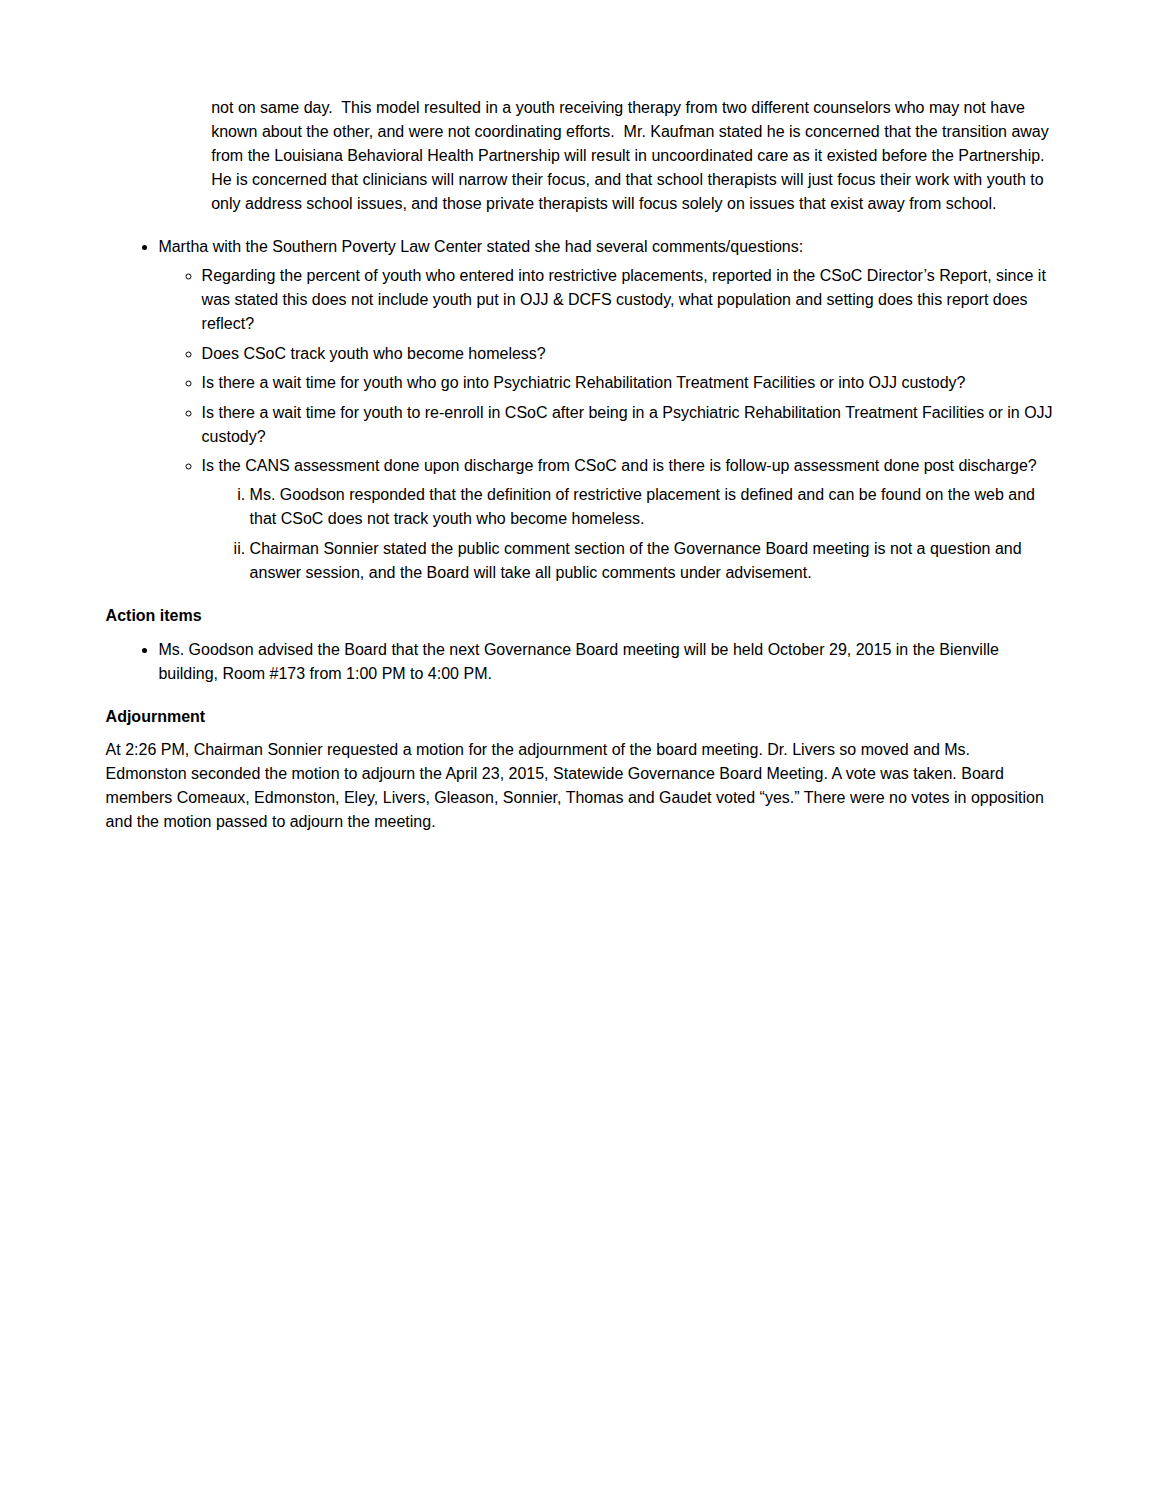not on same day. This model resulted in a youth receiving therapy from two different counselors who may not have known about the other, and were not coordinating efforts. Mr. Kaufman stated he is concerned that the transition away from the Louisiana Behavioral Health Partnership will result in uncoordinated care as it existed before the Partnership. He is concerned that clinicians will narrow their focus, and that school therapists will just focus their work with youth to only address school issues, and those private therapists will focus solely on issues that exist away from school.
Martha with the Southern Poverty Law Center stated she had several comments/questions:
Regarding the percent of youth who entered into restrictive placements, reported in the CSoC Director’s Report, since it was stated this does not include youth put in OJJ & DCFS custody, what population and setting does this report does reflect?
Does CSoC track youth who become homeless?
Is there a wait time for youth who go into Psychiatric Rehabilitation Treatment Facilities or into OJJ custody?
Is there a wait time for youth to re-enroll in CSoC after being in a Psychiatric Rehabilitation Treatment Facilities or in OJJ custody?
Is the CANS assessment done upon discharge from CSoC and is there is follow-up assessment done post discharge?
Ms. Goodson responded that the definition of restrictive placement is defined and can be found on the web and that CSoC does not track youth who become homeless.
Chairman Sonnier stated the public comment section of the Governance Board meeting is not a question and answer session, and the Board will take all public comments under advisement.
Action items
Ms. Goodson advised the Board that the next Governance Board meeting will be held October 29, 2015 in the Bienville building, Room #173 from 1:00 PM to 4:00 PM.
Adjournment
At 2:26 PM, Chairman Sonnier requested a motion for the adjournment of the board meeting. Dr. Livers so moved and Ms. Edmonston seconded the motion to adjourn the April 23, 2015, Statewide Governance Board Meeting. A vote was taken. Board members Comeaux, Edmonston, Eley, Livers, Gleason, Sonnier, Thomas and Gaudet voted “yes.” There were no votes in opposition and the motion passed to adjourn the meeting.